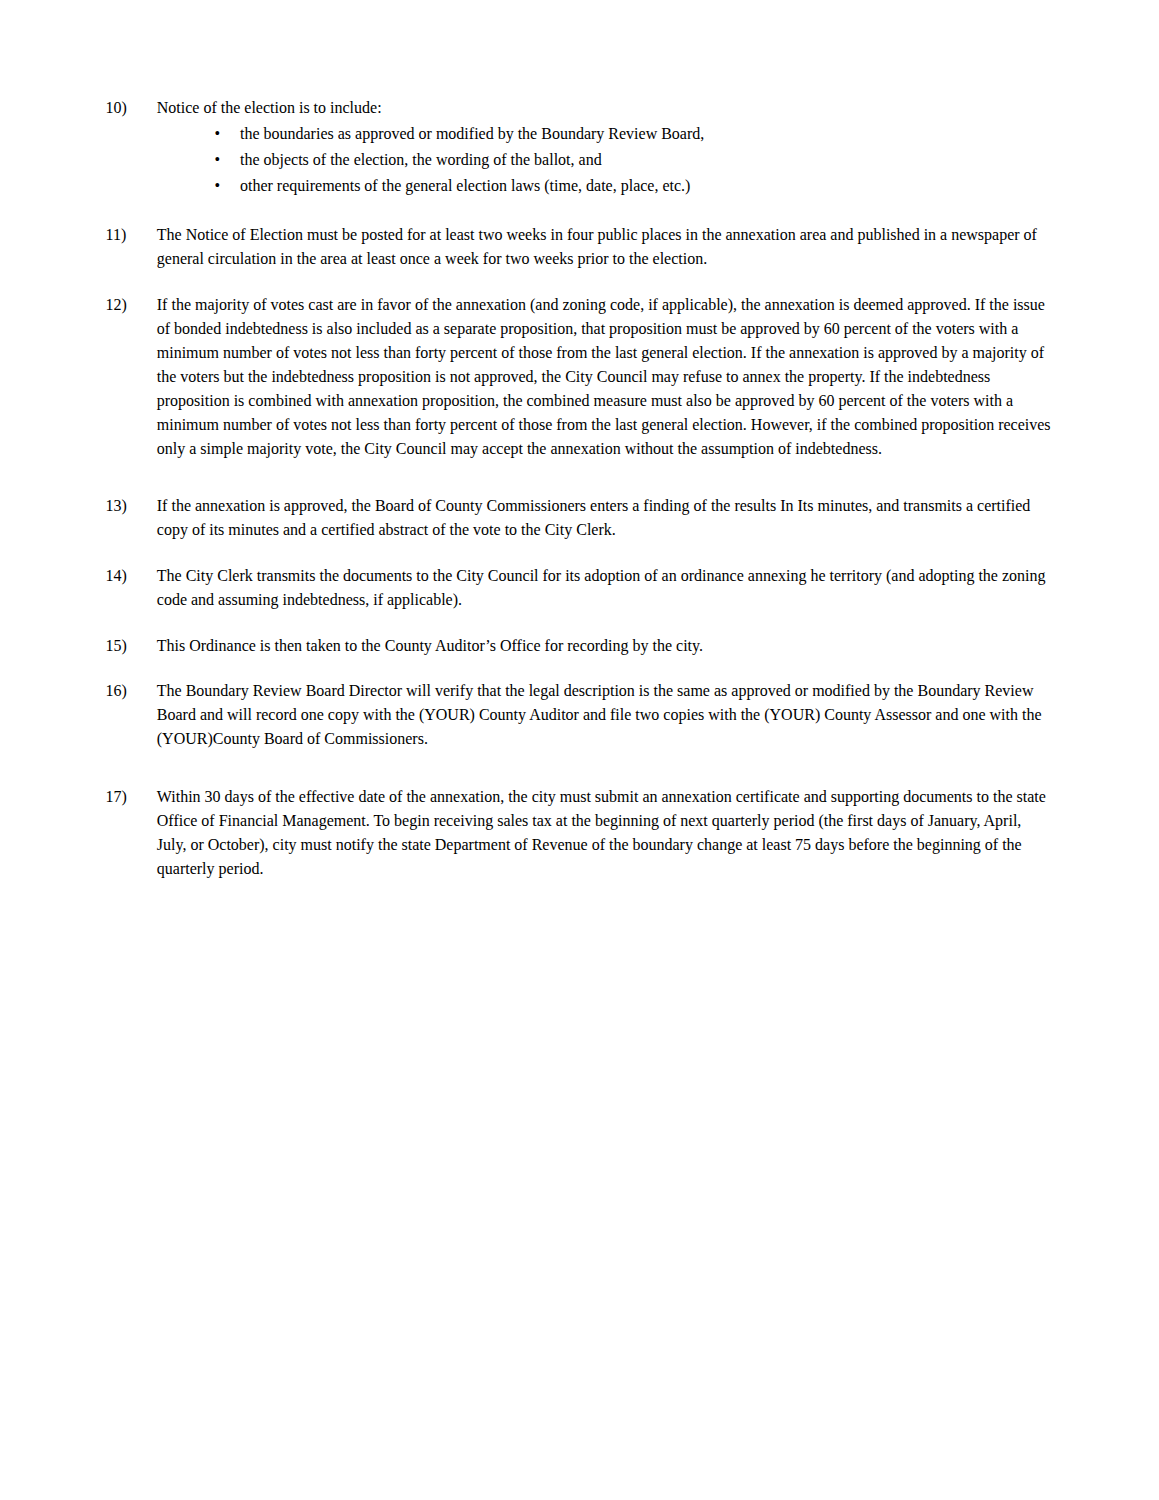10) Notice of the election is to include:
the boundaries as approved or modified by the Boundary Review Board,
the objects of the election, the wording of the ballot, and
other requirements of the general election laws (time, date, place, etc.)
11) The Notice of Election must be posted for at least two weeks in four public places in the annexation area and published in a newspaper of general circulation in the area at least once a week for two weeks prior to the election.
12) If the majority of votes cast are in favor of the annexation (and zoning code, if applicable), the annexation is deemed approved. If the issue of bonded indebtedness is also included as a separate proposition, that proposition must be approved by 60 percent of the voters with a minimum number of votes not less than forty percent of those from the last general election. If the annexation is approved by a majority of the voters but the indebtedness proposition is not approved, the City Council may refuse to annex the property. If the indebtedness proposition is combined with annexation proposition, the combined measure must also be approved by 60 percent of the voters with a minimum number of votes not less than forty percent of those from the last general election. However, if the combined proposition receives only a simple majority vote, the City Council may accept the annexation without the assumption of indebtedness.
13) If the annexation is approved, the Board of County Commissioners enters a finding of the results In Its minutes, and transmits a certified copy of its minutes and a certified abstract of the vote to the City Clerk.
14) The City Clerk transmits the documents to the City Council for its adoption of an ordinance annexing he territory (and adopting the zoning code and assuming indebtedness, if applicable).
15) This Ordinance is then taken to the County Auditor’s Office for recording by the city.
16) The Boundary Review Board Director will verify that the legal description is the same as approved or modified by the Boundary Review Board and will record one copy with the (YOUR) County Auditor and file two copies with the (YOUR) County Assessor and one with the (YOUR)County Board of Commissioners.
17) Within 30 days of the effective date of the annexation, the city must submit an annexation certificate and supporting documents to the state Office of Financial Management. To begin receiving sales tax at the beginning of next quarterly period (the first days of January, April, July, or October), city must notify the state Department of Revenue of the boundary change at least 75 days before the beginning of the quarterly period.